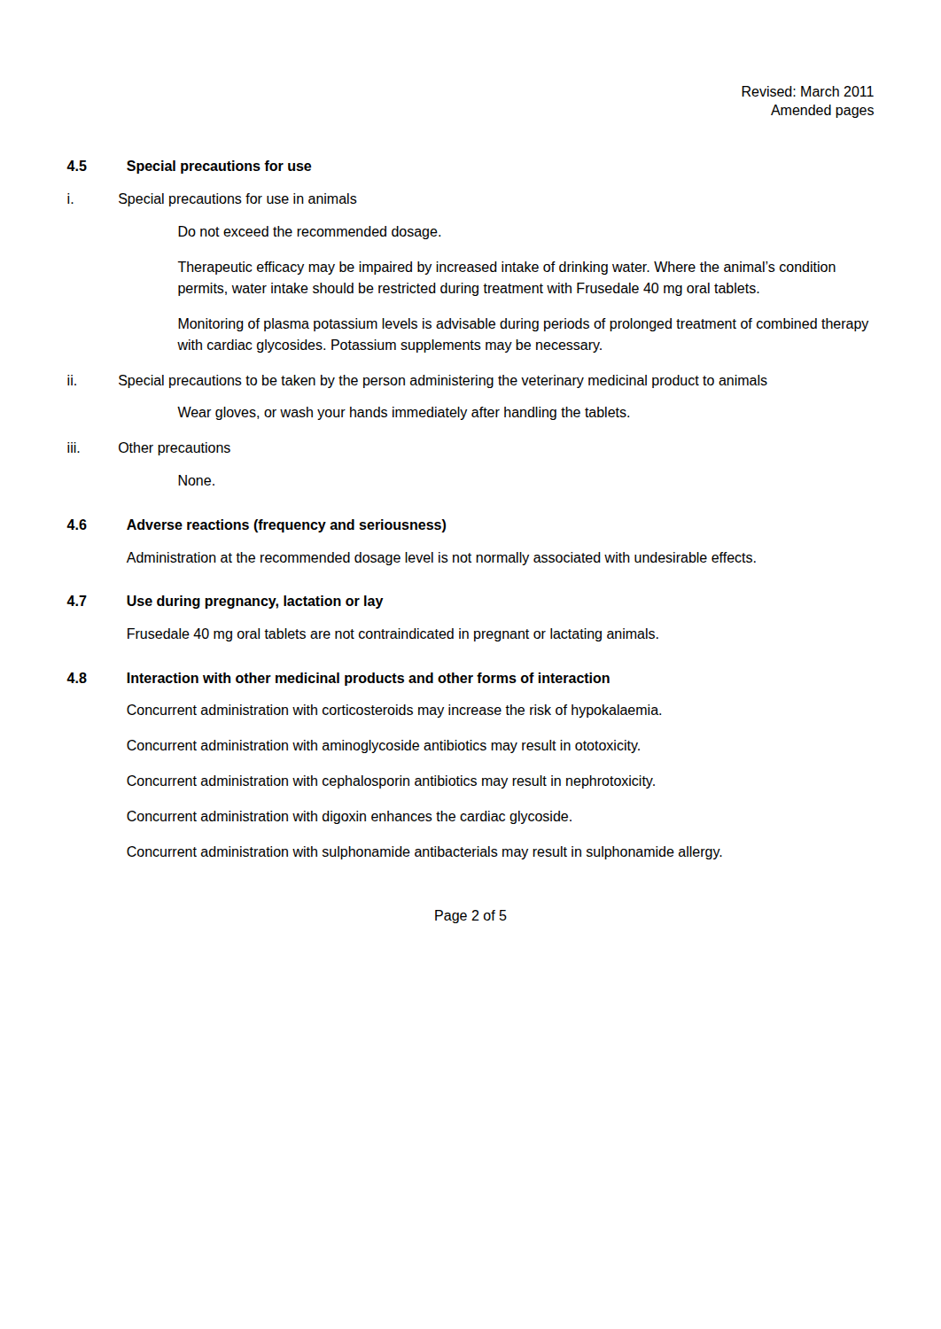Revised: March 2011
Amended pages
4.5 Special precautions for use
i. Special precautions for use in animals
Do not exceed the recommended dosage.
Therapeutic efficacy may be impaired by increased intake of drinking water. Where the animal’s condition permits, water intake should be restricted during treatment with Frusedale 40 mg oral tablets.
Monitoring of plasma potassium levels is advisable during periods of prolonged treatment of combined therapy with cardiac glycosides. Potassium supplements may be necessary.
ii. Special precautions to be taken by the person administering the veterinary medicinal product to animals
Wear gloves, or wash your hands immediately after handling the tablets.
iii. Other precautions
None.
4.6 Adverse reactions (frequency and seriousness)
Administration at the recommended dosage level is not normally associated with undesirable effects.
4.7 Use during pregnancy, lactation or lay
Frusedale 40 mg oral tablets are not contraindicated in pregnant or lactating animals.
4.8 Interaction with other medicinal products and other forms of interaction
Concurrent administration with corticosteroids may increase the risk of hypokalaemia.
Concurrent administration with aminoglycoside antibiotics may result in ototoxicity.
Concurrent administration with cephalosporin antibiotics may result in nephrotoxicity.
Concurrent administration with digoxin enhances the cardiac glycoside.
Concurrent administration with sulphonamide antibacterials may result in sulphonamide allergy.
Page 2 of 5